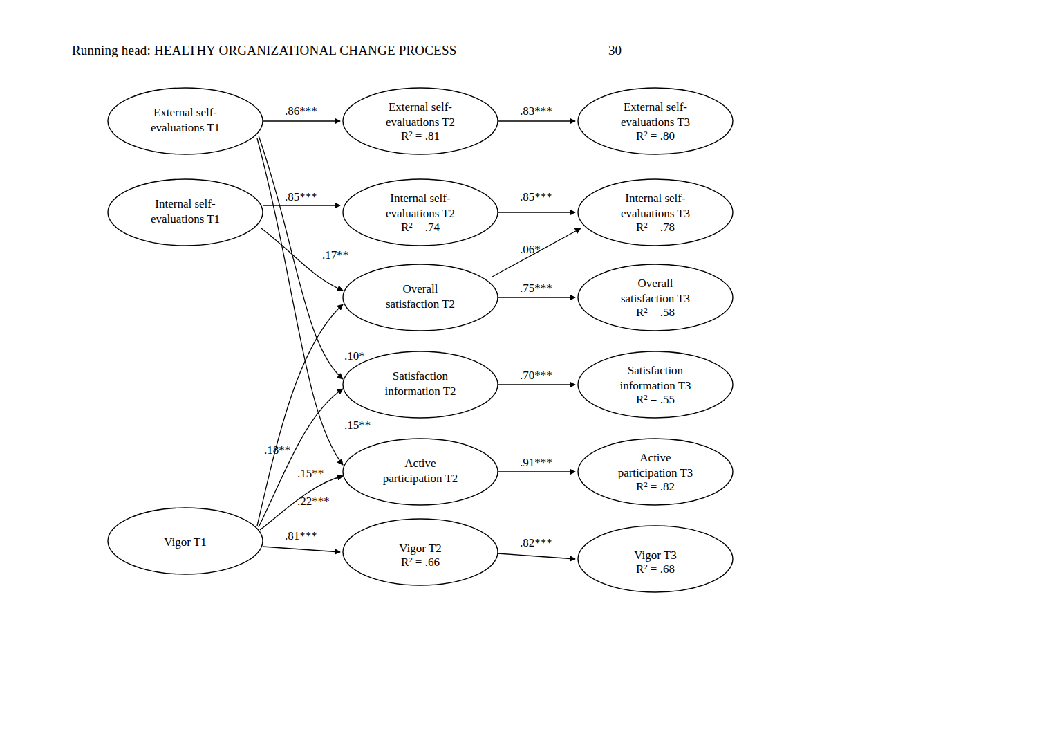Running head: HEALTHY ORGANIZATIONAL CHANGE PROCESS
30
External self- evaluations T1 External self- evaluations T2 R² = .81 External self- evaluations T3 R² = .80 .86*** .83*** Internal self- evaluations T1 Internal self- evaluations T2 R² = .74 Internal self- evaluations T3 R² = .78 .85*** .85*** Overall satisfaction T2 Overall satisfaction T3 R² = .58 .75*** .06* Satisfaction information T2 Satisfaction information T3 R² = .55 .70*** Active participation T2 Active participation T3 R² = .82 .91*** Vigor T1 Vigor T2 R² = .66 Vigor T3 R² = .68 .81*** .82*** .15** .15** .17** .18** .10* .22***